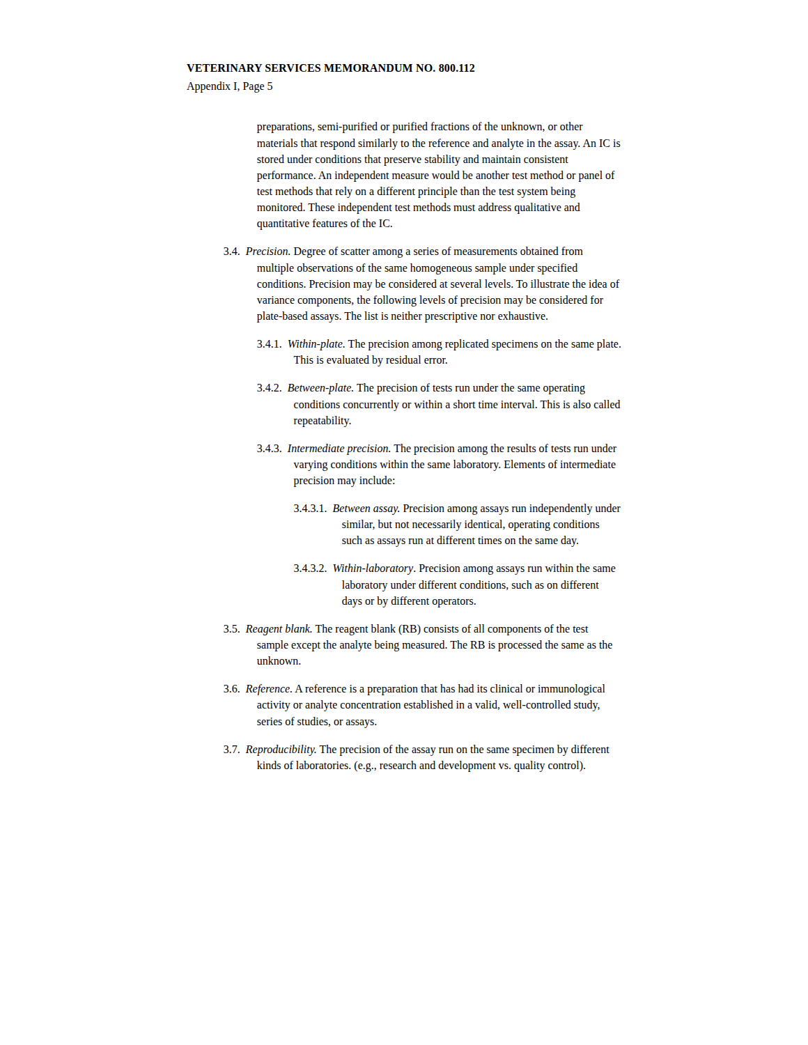Veterinary Services Memorandum No. 800.112
Appendix I, Page 5
preparations, semi-purified or purified fractions of the unknown, or other materials that respond similarly to the reference and analyte in the assay. An IC is stored under conditions that preserve stability and maintain consistent performance. An independent measure would be another test method or panel of test methods that rely on a different principle than the test system being monitored. These independent test methods must address qualitative and quantitative features of the IC.
3.4. Precision. Degree of scatter among a series of measurements obtained from multiple observations of the same homogeneous sample under specified conditions. Precision may be considered at several levels. To illustrate the idea of variance components, the following levels of precision may be considered for plate-based assays. The list is neither prescriptive nor exhaustive.
3.4.1. Within-plate. The precision among replicated specimens on the same plate. This is evaluated by residual error.
3.4.2. Between-plate. The precision of tests run under the same operating conditions concurrently or within a short time interval. This is also called repeatability.
3.4.3. Intermediate precision. The precision among the results of tests run under varying conditions within the same laboratory. Elements of intermediate precision may include:
3.4.3.1. Between assay. Precision among assays run independently under similar, but not necessarily identical, operating conditions such as assays run at different times on the same day.
3.4.3.2. Within-laboratory. Precision among assays run within the same laboratory under different conditions, such as on different days or by different operators.
3.5. Reagent blank. The reagent blank (RB) consists of all components of the test sample except the analyte being measured. The RB is processed the same as the unknown.
3.6. Reference. A reference is a preparation that has had its clinical or immunological activity or analyte concentration established in a valid, well-controlled study, series of studies, or assays.
3.7. Reproducibility. The precision of the assay run on the same specimen by different kinds of laboratories. (e.g., research and development vs. quality control).